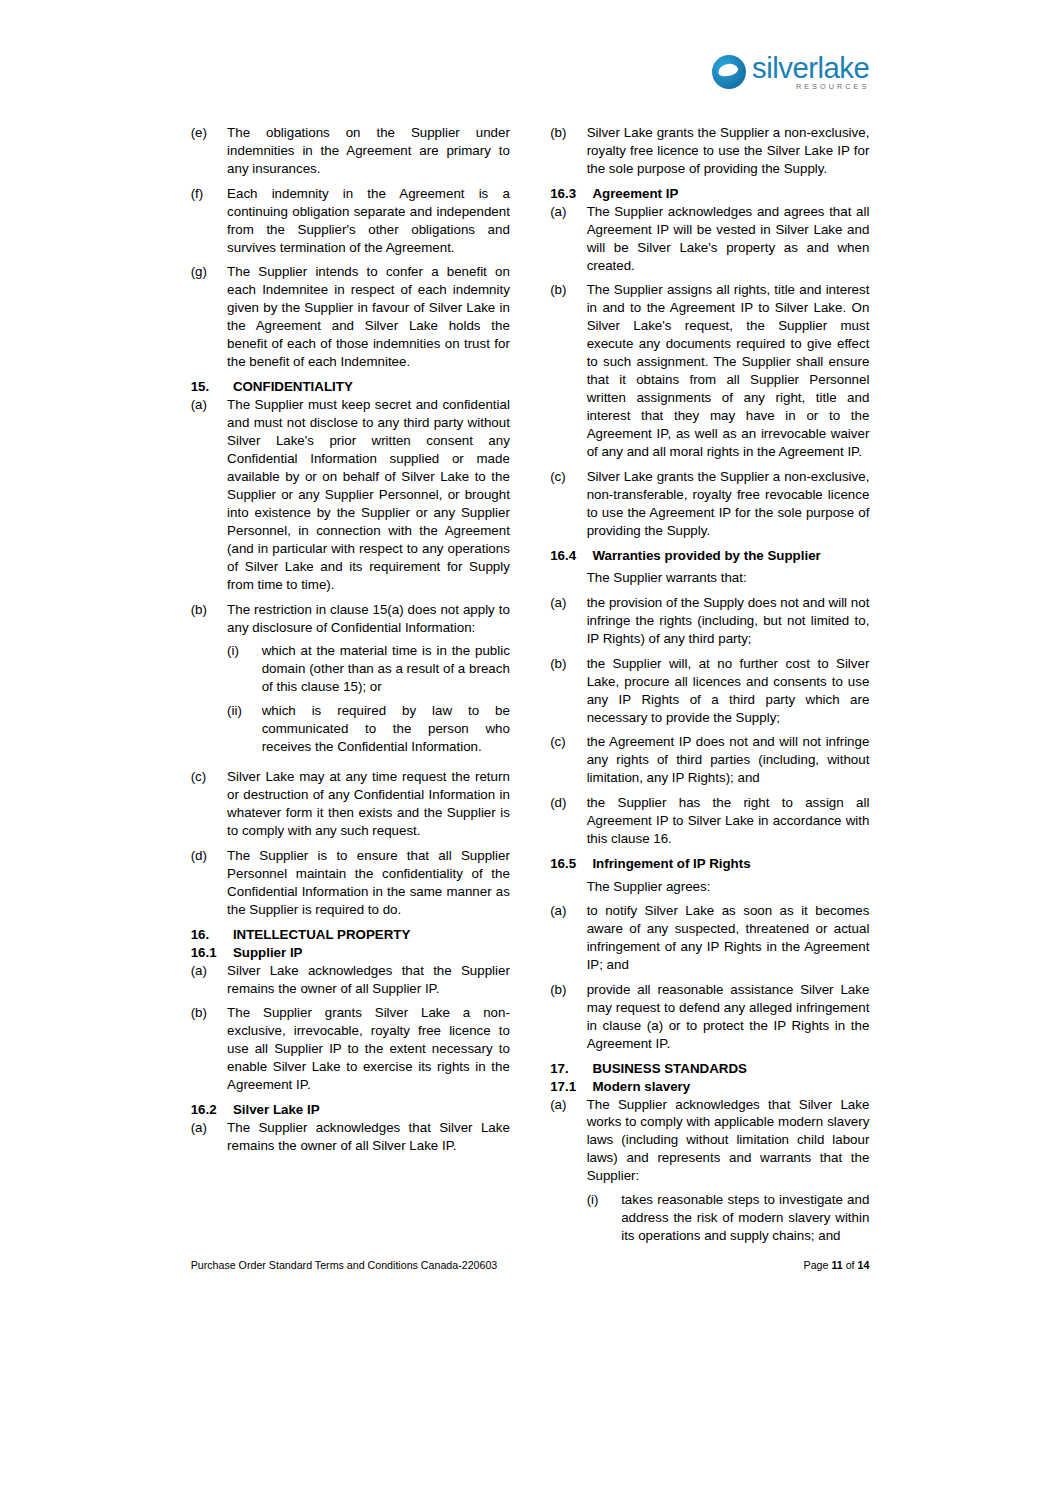silver lake RESOURCES
(e) The obligations on the Supplier under indemnities in the Agreement are primary to any insurances.
(f) Each indemnity in the Agreement is a continuing obligation separate and independent from the Supplier's other obligations and survives termination of the Agreement.
(g) The Supplier intends to confer a benefit on each Indemnitee in respect of each indemnity given by the Supplier in favour of Silver Lake in the Agreement and Silver Lake holds the benefit of each of those indemnities on trust for the benefit of each Indemnitee.
15.
CONFIDENTIALITY
(a) The Supplier must keep secret and confidential and must not disclose to any third party without Silver Lake's prior written consent any Confidential Information supplied or made available by or on behalf of Silver Lake to the Supplier or any Supplier Personnel, or brought into existence by the Supplier or any Supplier Personnel, in connection with the Agreement (and in particular with respect to any operations of Silver Lake and its requirement for Supply from time to time).
(b) The restriction in clause 15(a) does not apply to any disclosure of Confidential Information:
(i) which at the material time is in the public domain (other than as a result of a breach of this clause 15); or
(ii) which is required by law to be communicated to the person who receives the Confidential Information.
(c) Silver Lake may at any time request the return or destruction of any Confidential Information in whatever form it then exists and the Supplier is to comply with any such request.
(d) The Supplier is to ensure that all Supplier Personnel maintain the confidentiality of the Confidential Information in the same manner as the Supplier is required to do.
16.
INTELLECTUAL PROPERTY
16.1
Supplier IP
(a) Silver Lake acknowledges that the Supplier remains the owner of all Supplier IP.
(b) The Supplier grants Silver Lake a non-exclusive, irrevocable, royalty free licence to use all Supplier IP to the extent necessary to enable Silver Lake to exercise its rights in the Agreement IP.
16.2
Silver Lake IP
(a) The Supplier acknowledges that Silver Lake remains the owner of all Silver Lake IP.
(b) Silver Lake grants the Supplier a non-exclusive, royalty free licence to use the Silver Lake IP for the sole purpose of providing the Supply.
16.3
Agreement IP
(a) The Supplier acknowledges and agrees that all Agreement IP will be vested in Silver Lake and will be Silver Lake's property as and when created.
(b) The Supplier assigns all rights, title and interest in and to the Agreement IP to Silver Lake. On Silver Lake's request, the Supplier must execute any documents required to give effect to such assignment. The Supplier shall ensure that it obtains from all Supplier Personnel written assignments of any right, title and interest that they may have in or to the Agreement IP, as well as an irrevocable waiver of any and all moral rights in the Agreement IP.
(c) Silver Lake grants the Supplier a non-exclusive, non-transferable, royalty free revocable licence to use the Agreement IP for the sole purpose of providing the Supply.
16.4
Warranties provided by the Supplier
The Supplier warrants that:
(a) the provision of the Supply does not and will not infringe the rights (including, but not limited to, IP Rights) of any third party;
(b) the Supplier will, at no further cost to Silver Lake, procure all licences and consents to use any IP Rights of a third party which are necessary to provide the Supply;
(c) the Agreement IP does not and will not infringe any rights of third parties (including, without limitation, any IP Rights); and
(d) the Supplier has the right to assign all Agreement IP to Silver Lake in accordance with this clause 16.
16.5
Infringement of IP Rights
The Supplier agrees:
(a) to notify Silver Lake as soon as it becomes aware of any suspected, threatened or actual infringement of any IP Rights in the Agreement IP; and
(b) provide all reasonable assistance Silver Lake may request to defend any alleged infringement in clause (a) or to protect the IP Rights in the Agreement IP.
17.
BUSINESS STANDARDS
17.1
Modern slavery
(a) The Supplier acknowledges that Silver Lake works to comply with applicable modern slavery laws (including without limitation child labour laws) and represents and warrants that the Supplier:
(i) takes reasonable steps to investigate and address the risk of modern slavery within its operations and supply chains; and
Purchase Order Standard Terms and Conditions Canada-220603
Page 11 of 14